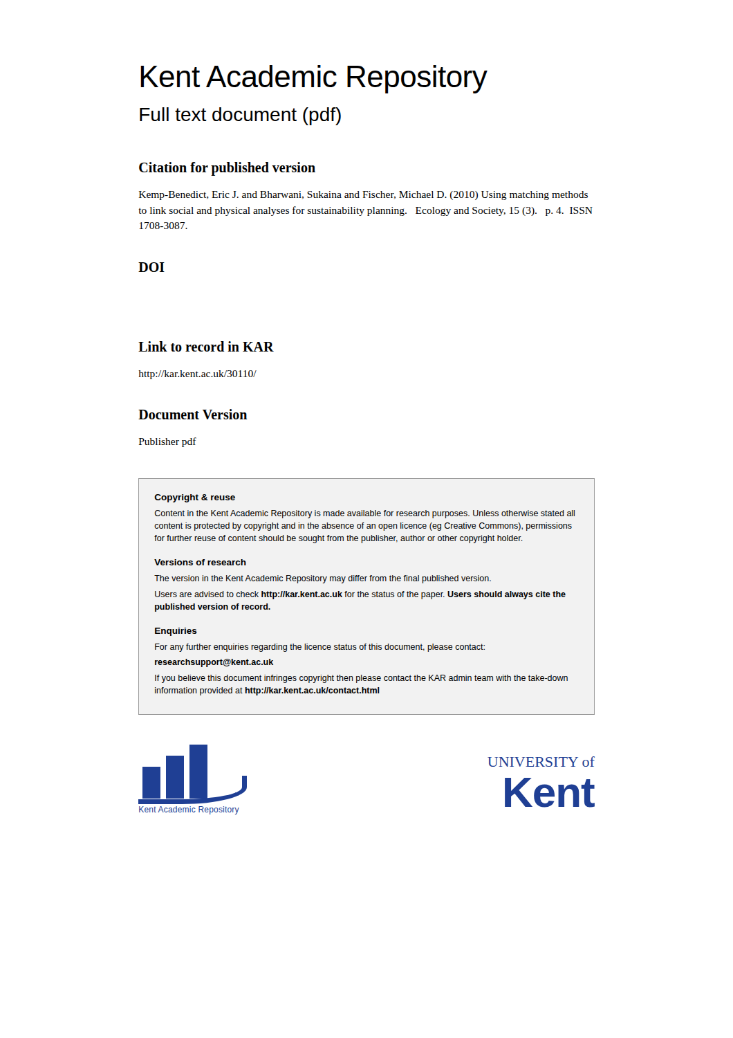Kent Academic Repository
Full text document (pdf)
Citation for published version
Kemp-Benedict, Eric J. and Bharwani, Sukaina and Fischer, Michael D. (2010) Using matching methods to link social and physical analyses for sustainability planning. Ecology and Society, 15 (3). p. 4. ISSN 1708-3087.
DOI
Link to record in KAR
http://kar.kent.ac.uk/30110/
Document Version
Publisher pdf
Copyright & reuse
Content in the Kent Academic Repository is made available for research purposes. Unless otherwise stated all content is protected by copyright and in the absence of an open licence (eg Creative Commons), permissions for further reuse of content should be sought from the publisher, author or other copyright holder.
Versions of research
The version in the Kent Academic Repository may differ from the final published version.
Users are advised to check http://kar.kent.ac.uk for the status of the paper. Users should always cite the published version of record.
Enquiries
For any further enquiries regarding the licence status of this document, please contact:
researchsupport@kent.ac.uk
If you believe this document infringes copyright then please contact the KAR admin team with the take-down information provided at http://kar.kent.ac.uk/contact.html
Kent Academic Repository
UNIVERSITY of Kent